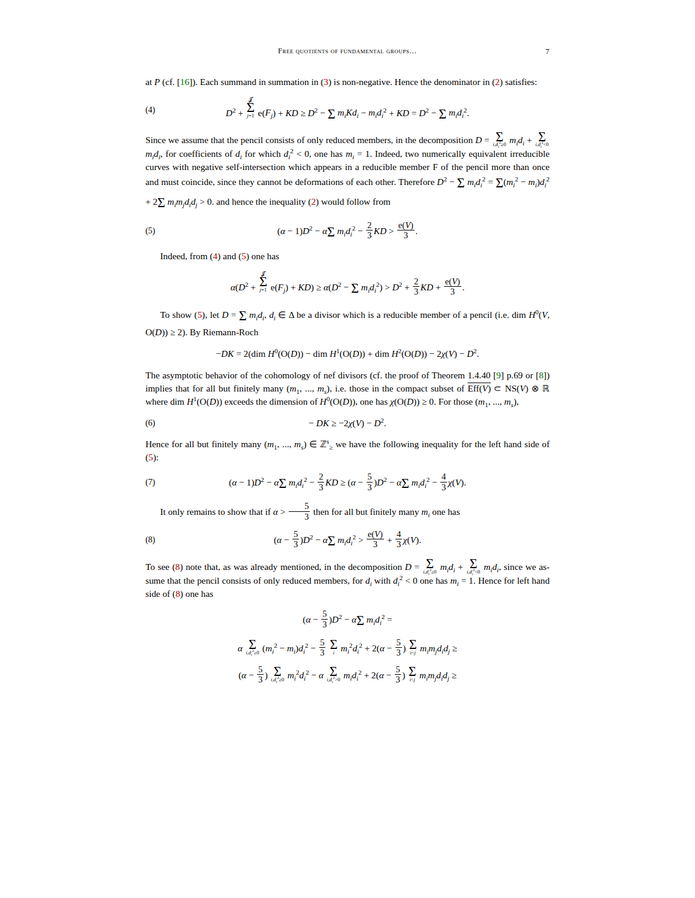Free quotients of fundamental groups… 7
at P (cf. [16]). Each summand in summation in (3) is non-negative. Hence the denominator in (2) satisfies:
(4) D2 + 𝒥Σj=1 e(Fj) + KD ≥ D2 − Σ miKdi − midi2 + KD = D2 − Σ midi2.
Since we assume that the pencil consists of only reduced members, in the decomposition D = Σi,di2≥0 midi + Σi,di2<0 midi, for coefficients of di for which di2 < 0, one has mi = 1. Indeed, two numerically equivalent irreducible curves with negative self-intersection which appears in a reducible member F of the pencil more than once and must coincide, since they cannot be deformations of each other. Therefore D2 − Σ midi2 = Σ(mi2 − mi)di2 + 2Σ mimjdidj > 0. and hence the inequality (2) would follow from
(5) (α − 1)D2 − αΣ midi2 − 23 KD > e(V) 3.
Indeed, from (4) and (5) one has
α(D2 + 𝒥Σj=1 e(Fj) + KD) ≥ α(D2 − Σ midi2) > D2 + 23 KD + e(V) 3.
To show (5), let D = Σ midi, di ∈ Δ be a divisor which is a reducible member of a pencil (i.e. dim H0(V, O(D)) ≥ 2). By Riemann-Roch
−DK = 2(dim H0(O(D)) − dim H1(O(D)) + dim H2(O(D)) − 2χ(V) − D2.
The asymptotic behavior of the cohomology of nef divisors (cf. the proof of Theorem 1.4.40 [9] p.69 or [8]) implies that for all but finitely many (m1, ..., ms), i.e. those in the compact subset of Eff(V) ⊂ NS(V) ⊗ ℝ where dim H1(O(D)) exceeds the dimension of H0(O(D)), one has χ(O(D)) ≥ 0. For those (m1, ..., ms),
(6) − DK ≥ −2χ(V) − D2.
Hence for all but finitely many (m1, ..., ms) ∈ ℤs≥ we have the following inequality for the left hand side of (5):
(7) (α − 1)D2 − αΣ midi2 − 23 KD ≥ (α − 53)D2 − αΣ midi2 − 43 χ(V).
It only remains to show that if α > 53 then for all but finitely many mi one has
(8) (α − 53)D2 − αΣ midi2 > e(V) 3 + 43 χ(V).
To see (8) note that, as was already mentioned, in the decomposition D = Σi,di2≥0 midi + Σi,di2<0 midi, since we assume that the pencil consists of only reduced members, for di with di2 < 0 one has mi = 1. Hence for left hand side of (8) one has
(α − 53)D2 − αΣ midi2 =
α Σi,di2≥0 (mi2 − mi)di2 − 53 Σi mi2di2 + 2(α − 53) Σi<j mimjdidj ≥
(α − 53) Σi,di2≥0 mi2di2 − α Σi,di2>0 midi2 + 2(α − 53) Σi<j mimjdidj ≥